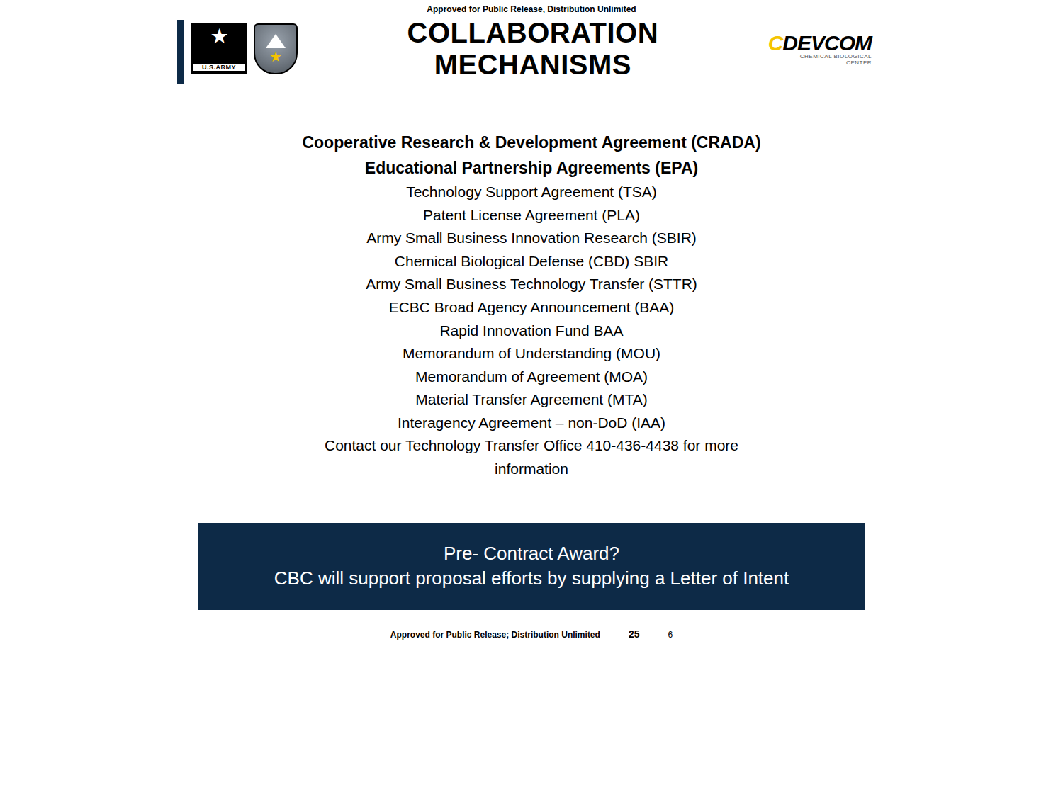Approved for Public Release, Distribution Unlimited
★
U.S.ARMY
★
COLLABORATION MECHANISMS
CDEVCOM
CHEMICAL BIOLOGICAL
CENTER
Cooperative Research & Development Agreement (CRADA)
Educational Partnership Agreements (EPA)
Technology Support Agreement (TSA)
Patent License Agreement (PLA)
Army Small Business Innovation Research (SBIR)
Chemical Biological Defense (CBD) SBIR
Army Small Business Technology Transfer (STTR)
ECBC Broad Agency Announcement (BAA)
Rapid Innovation Fund BAA
Memorandum of Understanding (MOU)
Memorandum of Agreement (MOA)
Material Transfer Agreement (MTA)
Interagency Agreement – non-DoD (IAA)
Contact our Technology Transfer Office 410-436-4438 for more
information
Pre- Contract Award?
CBC will support proposal efforts by supplying a Letter of Intent
Approved for Public Release; Distribution Unlimited 25 6